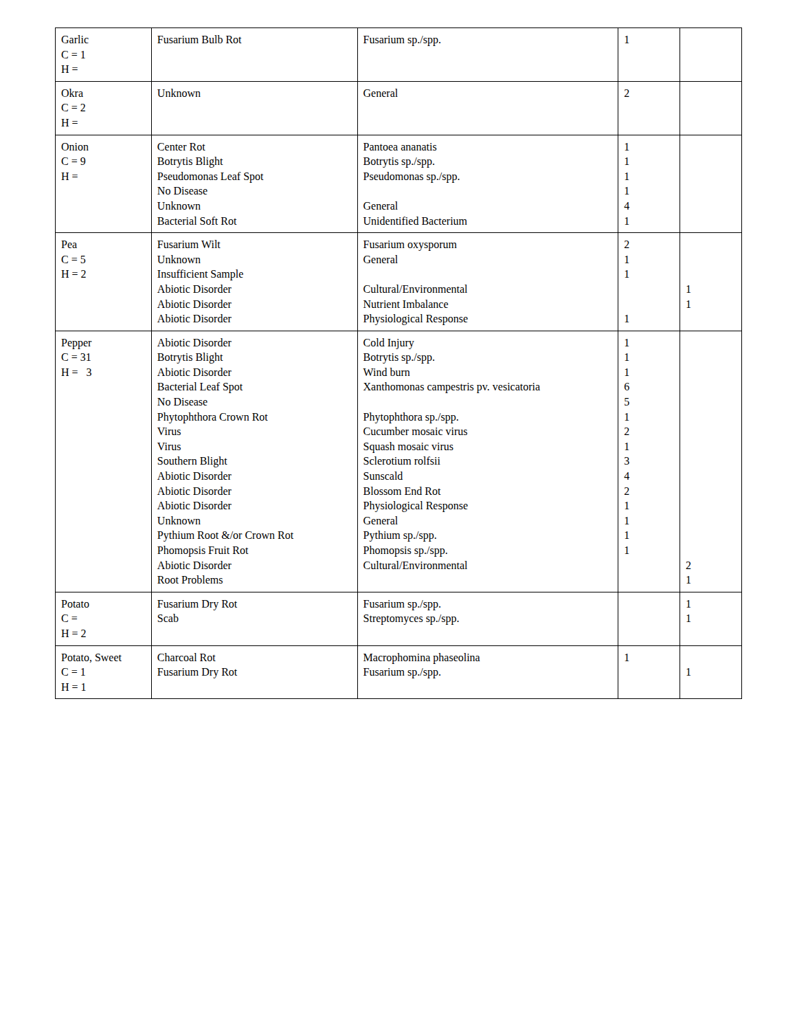| Garlic C = 1 H = | Fusarium Bulb Rot | Fusarium sp./spp. | 1 | |
| Okra C = 2 H = | Unknown | General | 2 | |
| Onion C = 9 H = | Center Rot Botrytis Blight Pseudomonas Leaf Spot No Disease Unknown Bacterial Soft Rot | Pantoea ananatis Botrytis sp./spp. Pseudomonas sp./spp. General Unidentified Bacterium | 1 1 1 1 4 1 | |
| Pea C = 5 H = 2 | Fusarium Wilt Unknown Insufficient Sample Abiotic Disorder Abiotic Disorder Abiotic Disorder | Fusarium oxysporum General Cultural/Environmental Nutrient Imbalance Physiological Response | 2 1 1 1 | 1 1 |
| Pepper C = 31 H = 3 | Abiotic Disorder Botrytis Blight Abiotic Disorder Bacterial Leaf Spot No Disease Phytophthora Crown Rot Virus Virus Southern Blight Abiotic Disorder Abiotic Disorder Abiotic Disorder Unknown Pythium Root &/or Crown Rot Phomopsis Fruit Rot Abiotic Disorder Root Problems | Cold Injury Botrytis sp./spp. Wind burn Xanthomonas campestris pv. vesicatoria Phytophthora sp./spp. Cucumber mosaic virus Squash mosaic virus Sclerotium rolfsii Sunscald Blossom End Rot Physiological Response General Pythium sp./spp. Phomopsis sp./spp. Cultural/Environmental | 1 1 1 6 5 1 2 1 3 4 2 1 1 1 1 | 2 1 |
| Potato C = H = 2 | Fusarium Dry Rot Scab | Fusarium sp./spp. Streptomyces sp./spp. | | 1 1 |
| Potato, Sweet C = 1 H = 1 | Charcoal Rot Fusarium Dry Rot | Macrophomina phaseolina Fusarium sp./spp. | 1 | 1 |